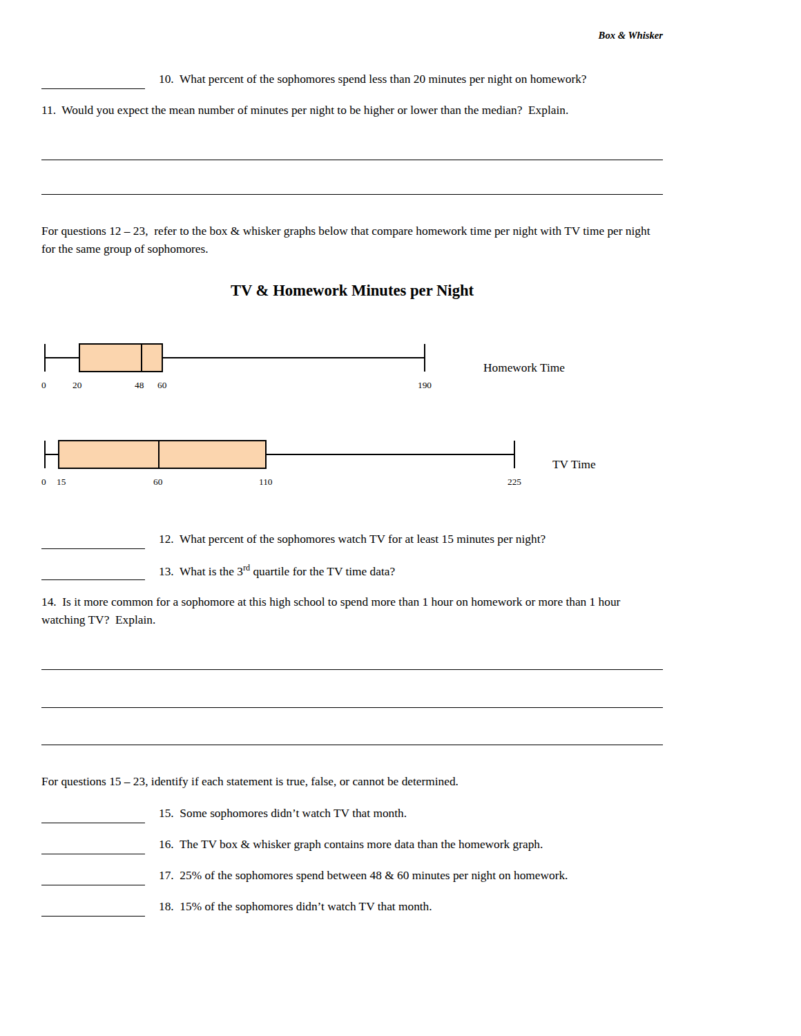Box & Whisker
10. What percent of the sophomores spend less than 20 minutes per night on homework?
11. Would you expect the mean number of minutes per night to be higher or lower than the median? Explain.
For questions 12 – 23, refer to the box & whisker graphs below that compare homework time per night with TV time per night for the same group of sophomores.
TV & Homework Minutes per Night
0 20 48 60 190
Homework Time
0 15 60 110 225
TV Time
12. What percent of the sophomores watch TV for at least 15 minutes per night?
13. What is the 3rd quartile for the TV time data?
14. Is it more common for a sophomore at this high school to spend more than 1 hour on homework or more than 1 hour watching TV? Explain.
For questions 15 – 23, identify if each statement is true, false, or cannot be determined.
15. Some sophomores didn’t watch TV that month.
16. The TV box & whisker graph contains more data than the homework graph.
17. 25% of the sophomores spend between 48 & 60 minutes per night on homework.
18. 15% of the sophomores didn’t watch TV that month.